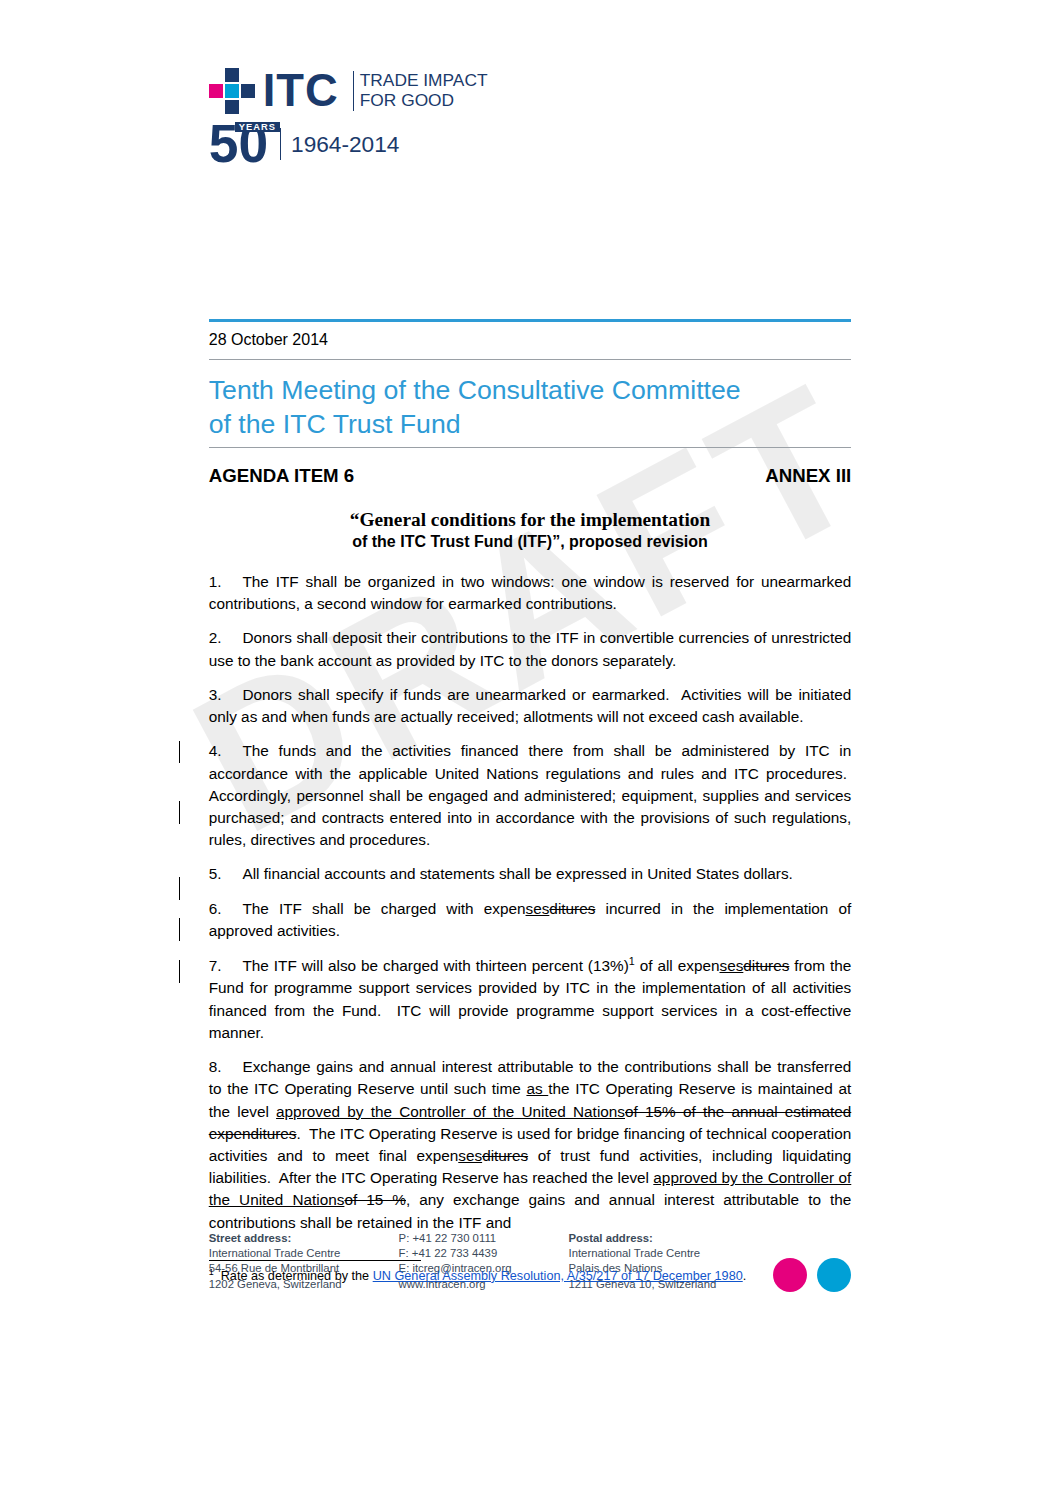DRAFT
ITC
TRADE IMPACT
FOR GOOD
50YEARS
1964-2014
28 October 2014
Tenth Meeting of the Consultative Committee
of the ITC Trust Fund
AGENDA ITEM 6 ANNEX III
“General conditions for the implementation
of the ITC Trust Fund (ITF)”, proposed revision
1. The ITF shall be organized in two windows: one window is reserved for unearmarked contributions, a second window for earmarked contributions.
2. Donors shall deposit their contributions to the ITF in convertible currencies of unrestricted use to the bank account as provided by ITC to the donors separately.
3. Donors shall specify if funds are unearmarked or earmarked. Activities will be initiated only as and when funds are actually received; allotments will not exceed cash available.
4. The funds and the activities financed there from shall be administered by ITC in accordance with the applicable United Nations regulations and rules and ITC procedures. Accordingly, personnel shall be engaged and administered; equipment, supplies and services purchased; and contracts entered into in accordance with the provisions of such regulations, rules, directives and procedures.
5. All financial accounts and statements shall be expressed in United States dollars.
6. The ITF shall be charged with expenses ditures incurred in the implementation of approved activities.
7. The ITF will also be charged with thirteen percent (13%)1 of all expenses ditures from the Fund for programme support services provided by ITC in the implementation of all activities financed from the Fund. ITC will provide programme support services in a cost-effective manner.
8. Exchange gains and annual interest attributable to the contributions shall be transferred to the ITC Operating Reserve until such time as the ITC Operating Reserve is maintained at the level approved by the Controller of the United Nations of 15% of the annual estimated expenditures. The ITC Operating Reserve is used for bridge financing of technical cooperation activities and to meet final expenses ditures of trust fund activities, including liquidating liabilities. After the ITC Operating Reserve has reached the level approved by the Controller of the United Nations of 15 %, any exchange gains and annual interest attributable to the contributions shall be retained in the ITF and
1 Rate as determined by the UN General Assembly Resolution, A/35/217 of 17 December 1980.
Street address:
International Trade Centre
54-56 Rue de Montbrillant
1202 Geneva, Switzerland
P: +41 22 730 0111
F: +41 22 733 4439
E: itcreg@intracen.org
www.intracen.org
Postal address:
International Trade Centre
Palais des Nations
1211 Geneva 10, Switzerland